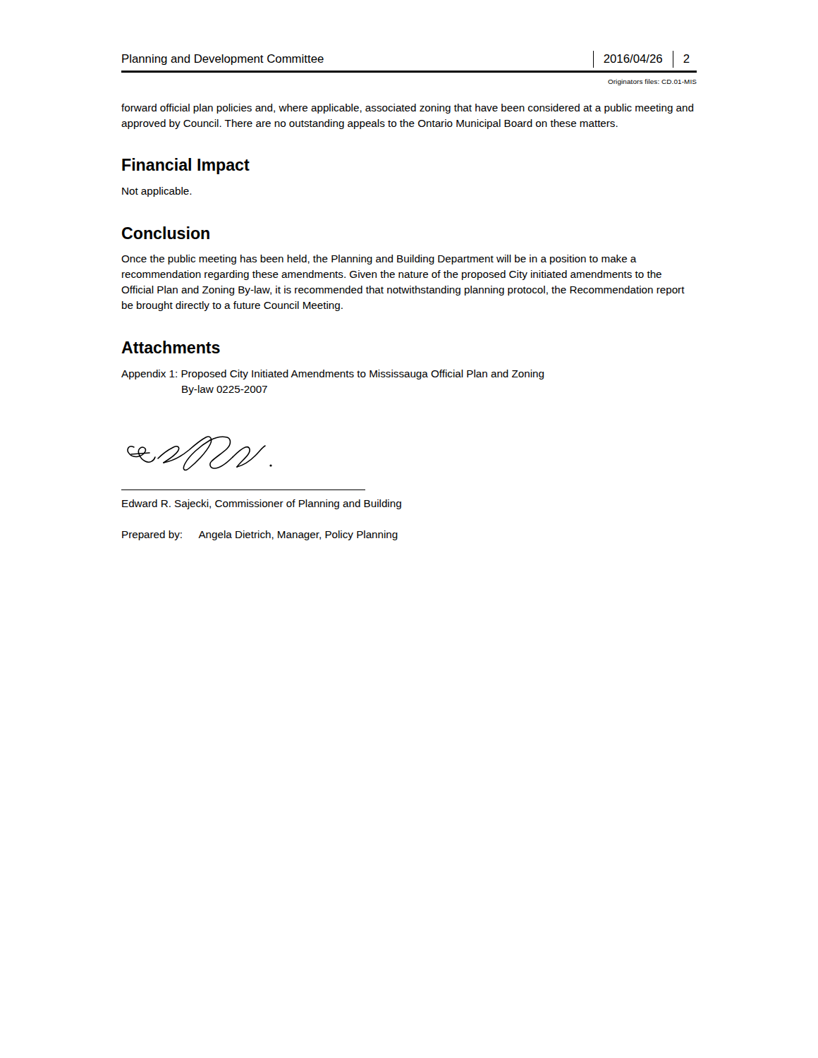Planning and Development Committee
2016/04/26
2
Originators files: CD.01-MIS
forward official plan policies and, where applicable, associated zoning that have been considered at a public meeting and approved by Council. There are no outstanding appeals to the Ontario Municipal Board on these matters.
Financial Impact
Not applicable.
Conclusion
Once the public meeting has been held, the Planning and Building Department will be in a position to make a recommendation regarding these amendments. Given the nature of the proposed City initiated amendments to the Official Plan and Zoning By-law, it is recommended that notwithstanding planning protocol, the Recommendation report be brought directly to a future Council Meeting.
Attachments
Appendix 1: Proposed City Initiated Amendments to Mississauga Official Plan and Zoning By-law 0225-2007
Edward R. Sajecki, Commissioner of Planning and Building
Prepared by: Angela Dietrich, Manager, Policy Planning